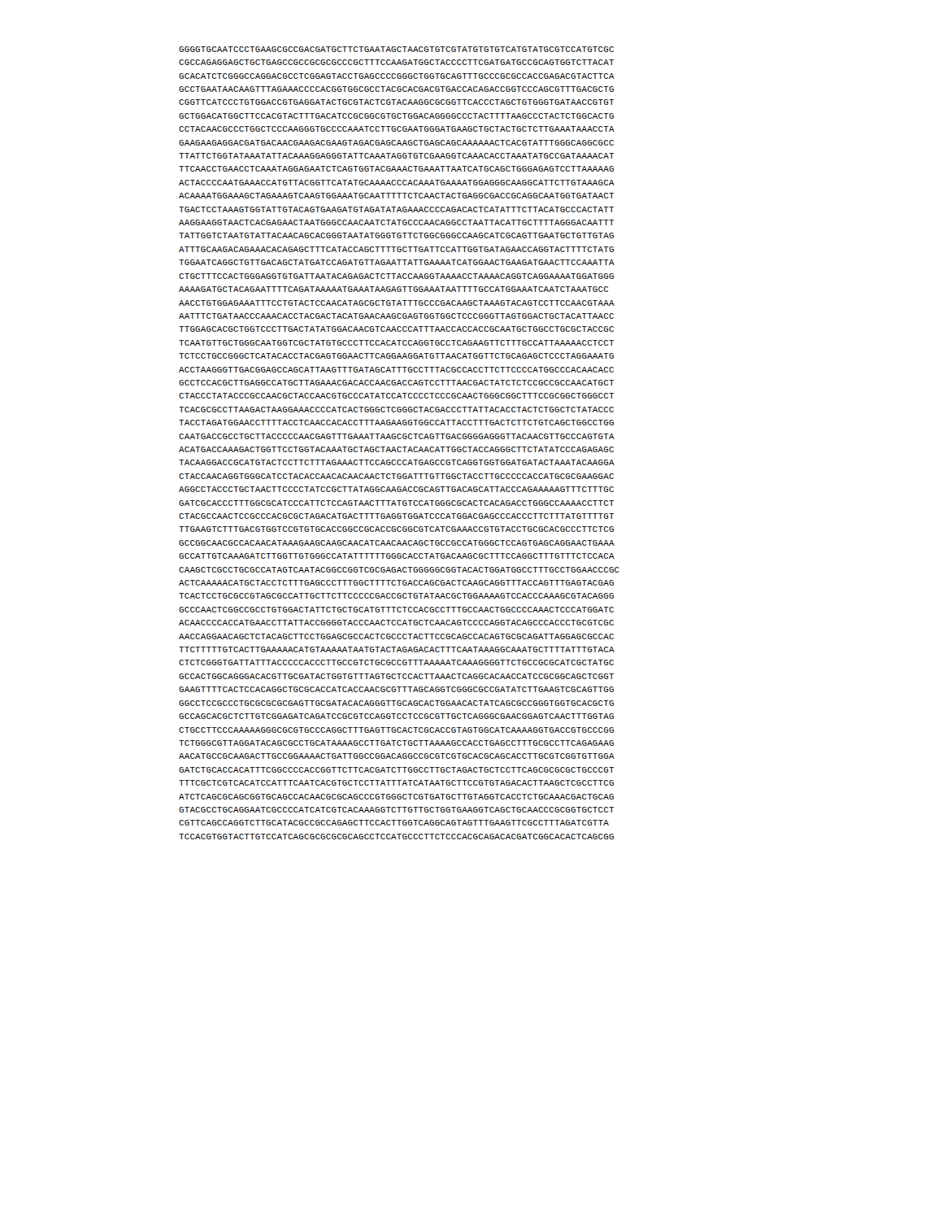GGGGTGCAATCCCTGAAGCGCCGACGATGCTTCTGAATAGCTAACGTGTCGTATGTGTGTCATGTATGCGTCCATGTCGC
CGCCAGAGGAGCTGCTGAGCCGCCGCGCGCCCGCTTTCCAAGATGGCTACCCCTTCGATGATGCCGCAGTGGTCTTACAT
GCACATCTCGGGCCAGGACGCCTCGGAGTACCTGAGCCCCGGGCTGGTGCAGTTTGCCCGCGCCACCGAGACGTACTTCA
GCCTGAATAACAAGTTTAGAAACCCCACGGTGGCGCCTACGCACGACGTGACCACAGACCGGTCCCAGCGTTTGACGCTG
CGGTTCATCCCTGTGGACCGTGAGGATACTGCGTACTCGTACAAGGCGCGGTTCACCCTAGCTGTGGGTGATAACCGTGT
GCTGGACATGGCTTCCACGTACTTTGACATCCGCGGCGTGCTGGACAGGGGCCCTACTTTTAAGCCCTACTCTGGCACTG
CCTACAACGCCCTGGCTCCCAAGGGTGCCCCAAATCCTTGCGAATGGGATGAAGCTGCTACTGCTCTTGAAATAAACCTA
GAAGAAGAGGACGATGACAACGAAGACGAAGTAGACGAGCAAGCTGAGCAGCAAAAAACTCACGTATTTGGGCAGGCGCC
TTATTCTGGTATAAATATTACAAAGGAGGGTATTCAAATAGGTGTCGAAGGTCAAACACCTAAATATGCCGATAAAACAT
TTCAACCTGAACCTCAAATAGGAGAATCTCAGTGGTACGAAACTGAAATTAATCATGCAGCTGGGAGAGTCCTTAAAAAG
ACTACCCCAATGAAACCATGTTACGGTTCATATGCAAAACCCACAAATGAAAATGGAGGGCAAGGCATTCTTGTAAAGCA
ACAAAATGGAAAGCTAGAAAGTCAAGTGGAAATGCAATTTTTCTCAACTACTGAGGCGACCGCAGGCAATGGTGATAACT
TGACTCCTAAAGTGGTATTGTACAGTGAAGATGTAGATATAGAAACCCCAGACACTCATATTTCTTACATGCCCACTATT
AAGGAAGGTAACTCACGAGAACTAATGGGCCAACAATCTATGCCCAACAGGCCTAATTACATTGCTTTTAGGGACAATTT
TATTGGTCTAATGTATTACAACAGCACGGGTAATATGGGTGTTCTGGCGGGCCAAGCATCGCAGTTGAATGCTGTTGTAG
ATTTGCAAGACAGAAACACAGAGCTTTCATACCAGCTTTTGCTTGATTCCATTGGTGATAGAACCAGGTACTTTTCTATG
TGGAATCAGGCTGTTGACAGCTATGATCCAGATGTTAGAATTATTGAAAATCATGGAACTGAAGATGAACTTCCAAATTA
CTGCTTTCCACTGGGAGGTGTGATTAATACAGAGACTCTTACCAAGGTAAAACCTAAAACAGGTCAGGAAAATGGATGGG
AAAAGATGCTACAGAATTTTCAGATAAAAATGAAATAAGAGTTGGAAATAATTTTGCCATGGAAATCAATCTAAATGCC
AACCTGTGGAGAAATTTCCTGTACTCCAACATAGCGCTGTATTTGCCCGACAAGCTAAAGTACAGTCCTTCCAACGTAAA
AATTTCTGATAACCCAAACACCTACGACTACATGAACAAGCGAGTGGTGGCTCCCGGGTTAGTGGACTGCTACATTAACC
TTGGAGCACGCTGGTCCCTTGACTATATGGACAACGTCAACCCATTTAACCACCACCGCAATGCTGGCCTGCGCTACCGC
TCAATGTTGCTGGGCAATGGTCGCTATGTGCCCTTCCACATCCAGGTGCCTCAGAAGTTCTTTGCCATTAAAAACCTCCT
TCTCCTGCCGGGCTCATACACCTACGAGTGGAACTTCAGGAAGGATGTTAACATGGTTCTGCAGAGCTCCCTAGGAAATG
ACCTAAGGGTTGACGGAGCCAGCATTAAGTTTGATAGCATTTGCCTTTACGCCACCTTCTTCCCCATGGCCCACAACACC
GCCTCCACGCTTGAGGCCATGCTTAGAAACGACACCAACGACCAGTCCTTTAACGACTATCTCTCCGCCGCCAACATGCT
CTACCCTATACCCGCCAACGCTACCAACGTGCCCATATCCATCCCCTCCCGCAACTGGGCGGCTTTCCGCGGCTGGGCCT
TCACGCGCCTTAAGACTAAGGAAACCCCATCACTGGGCTCGGGCTACGACCCTTATTACACCTACTCTGGCTCTATACCC
TACCTAGATGGAACCTTTTACCTCAACCACACCTTTAAGAAGGTGGCCATTACCTTTGACTCTTCTGTCAGCTGGCCTGG
CAATGACCGCCTGCTTACCCCCAACGAGTTTGAAATTAAGCGCTCAGTTGACGGGGAGGGTTACAACGTTGCCCAGTGTA
ACATGACCAAAGACTGGTTCCTGGTACAAATGCTAGCTAACTACAACATTGGCTACCAGGGCTTCTATATCCCAGAGAGC
TACAAGGACCGCATGTACTCCTTCTTTAGAAACTTCCAGCCCATGAGCCGTCAGGTGGTGGATGATACTAAATACAAGGA
CTACCAACAGGTGGGCATCCTACACCAACACAACAACTCTGGATTTGTTGGCTACCTTGCCCCCACCATGCGCGAAGGAC
AGGCCTACCCTGCTAACTTCCCCTATCCGCTTATAGGCAAGACCGCAGTTGACAGCATTACCCAGAAAAAGTTTCTTTGC
GATCGCACCCTTTGGCGCATCCCATTCTCCAGTAACTTTATGTCCATGGGCGCACTCACAGACCTGGGCCAAAACCTTCT
CTACGCCAACTCCGCCCACGCGCTAGACATGACTTTTGAGGTGGATCCCATGGACGAGCCCACCCTTCTTTATGTTTTGT
TTGAAGTCTTTGACGTGGTCCGTGTGCACCGGCCGCACCGCGGCGTCATCGAAACCGTGTACCTGCGCACGCCCTTCTCG
GCCGGCAACGCCACAACATAAAGAAGCAAGCAACATCAACAACAGCTGCCGCCATGGGCTCCAGTGAGCAGGAACTGAAA
GCCATTGTCAAAGATCTTGGTTGTGGGCCATATTTTTTGGGCACCTATGACAAGCGCTTTCCAGGCTTTGTTTCTCCACA
CAAGCTCGCCTGCGCCATAGTCAATACGGCCGGTCGCGAGACTGGGGGCGGTACACTGGATGGCCTTTGCCTGGAACCCGC
ACTCAAAAACATGCTACCTCTTTGAGCCCTTTGGCTTTTCTGACCAGCGACTCAAGCAGGTTTACCAGTTTGAGTACGAG
TCACTCCTGCGCCGTAGCGCCATTGCTTCTTCCCCCGACCGCTGTATAACGCTGGAAAAGTCCACCCAAAGCGTACAGGG
GCCCAACTCGGCCGCCTGTGGACTATTCTGCTGCATGTTTCTCCACGCCTTTGCCAACTGGCCCCAAACTCCCATGGATC
ACAACCCCACCATGAACCTTATTACCGGGGTACCCAACTCCATGCTCAACAGTCCCCAGGTACAGCCCACCCTGCGTCGC
AACCAGGAACAGCTCTACAGCTTCCTGGAGCGCCACTCGCCCTACTTCCGCAGCCACAGTGCGCAGATTAGGAGCGCCAC
TTCTTTTTGTCACTTGAAAAACATGTAAAAATAATGTACTAGAGACACTTTCAATAAAGGCAAATGCTTTTATTTGTACA
CTCTCGGGTGATTATTTACCCCCACCCTTGCCGTCTGCGCCGTTTAAAAATCAAAGGGGTTCTGCCGCGCATCGCTATGC
GCCACTGGCAGGGACACGTTGCGATACTGGTGTTTAGTGCTCCACTTAAACTCAGGCACAACCATCCGCGGCAGCTCGGT
GAAGTTTTCACTCCACAGGCTGCGCACCATCACCAACGCGTTTAGCAGGTCGGGCGCCGATATCTTGAAGTCGCAGTTGG
GGCCTCCGCCCTGCGCGCGCGAGTTGCGATACACAGGGTTGCAGCACTGGAACACTATCAGCGCCGGGTGGTGCACGCTG
GCCAGCACGCTCTTGTCGGAGATCAGATCCGCGTCCAGGTCCTCCGCGTTGCTCAGGGCGAACGGAGTCAACTTTGGTAG
CTGCCTTCCCAAAAAGGGCGCGTGCCCAGGCTTTGAGTTGCACTCGCACCGTAGTGGCATCAAAAGGTGACCGTGCCCGG
TCTGGGCGTTAGGATACAGCGCCTGCATAAAAGCCTTGATCTGCTTAAAAGCCACCTGAGCCTTTGCGCCTTCAGAGAAG
AACATGCCGCAAGACTTGCCGGAAAACTGATTGGCCGGACAGGCCGCGTCGTGCACGCAGCACCTTGCGTCGGTGTTGGA
GATCTGCACCACATTTCGGCCCCACCGGTTCTTCACGATCTTGGCCTTGCTAGACTGCTCCTTCAGCGCGCGCTGCCCGT
TTTCGCTCGTCACATCCATTTCAATCACGTGCTCCTTATTTATCATAATGCTTCCGTGTAGACACTTAAGCTCGCCTTCG
ATCTCAGCGCAGCGGTGCAGCCACAACGCGCAGCCCGTGGGCTCGTGATGCTTGTAGGTCACCTCTGCAAACGACTGCAG
GTACGCCTGCAGGAATCGCCCCATCATCGTCACAAAGGTCTTGTTGCTGGTGAAGGTCAGCTGCAACCCGCGGTGCTCCT
CGTTCAGCCAGGTCTTGCATACGCCGCCAGAGCTTCCACTTGGTCAGGCAGTAGTTTGAAGTTCGCCTTTAGATCGTTA
TCCACGTGGTACTTGTCCATCAGCGCGCGCGCAGCCTCCATGCCCTTCTCCCACGCAGACACGATCGGCACACTCAGCGG